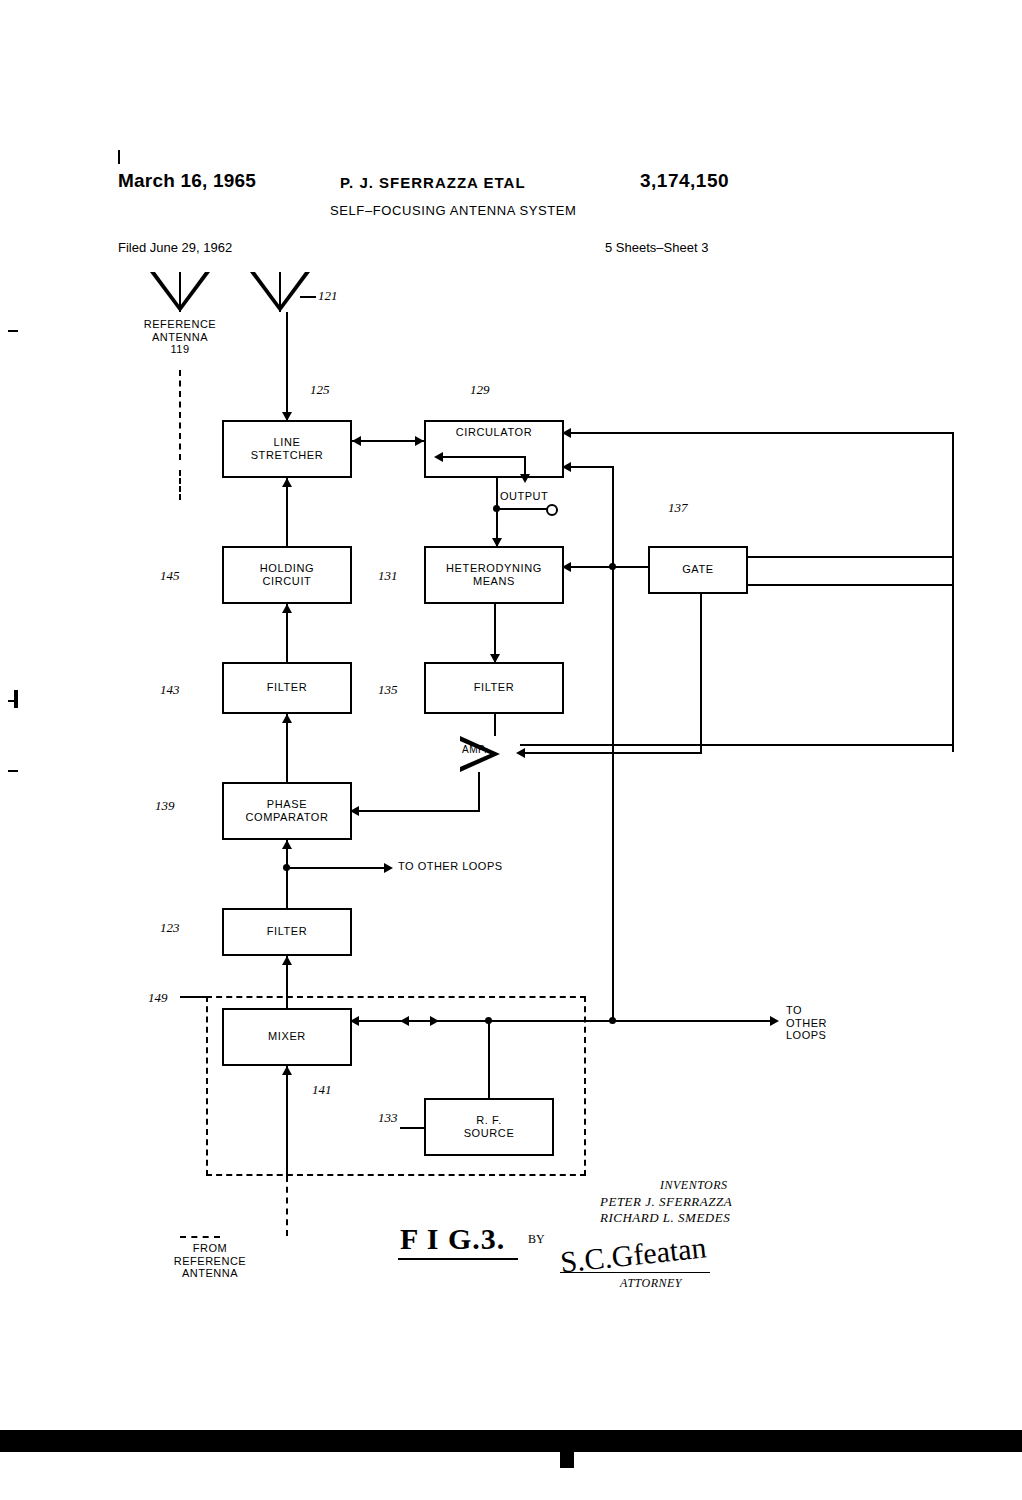March 16, 1965
P. J. SFERRAZZA ETAL
3,174,150
SELF–FOCUSING ANTENNA SYSTEM
Filed June 29, 1962
5 Sheets–Sheet 3
REFERENCE
ANTENNA
119
121
125
129
137
145
131
143
135
139
123
149
141
133
LINE
STRETCHER
CIRCULATOR
HOLDING
CIRCUIT
HETERODYNING
MEANS
GATE
FILTER
FILTER
PHASE
COMPARATOR
FILTER
MIXER
R. F.
SOURCE
AMP.
OUTPUT
TO OTHER LOOPS
TO
OTHER
LOOPS
FROM
REFERENCE
ANTENNA
F I G.3.
INVENTORS
PETER J. SFERRAZZA
RICHARD L. SMEDES
BY
S.C.Gfeatan
ATTORNEY